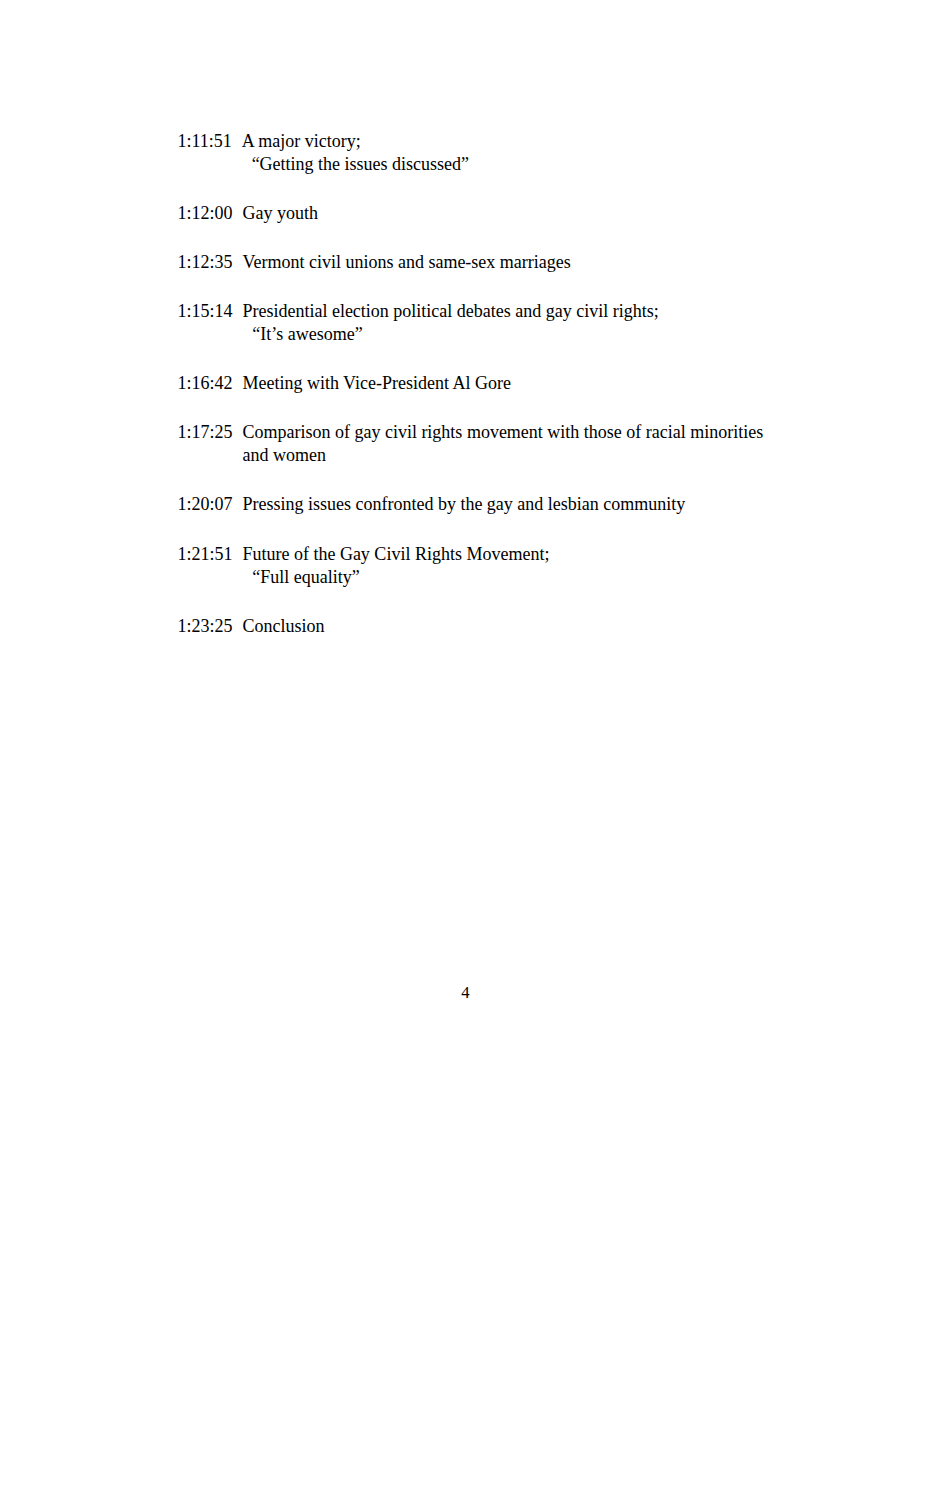1:11:51 A major victory; “Getting the issues discussed”
1:12:00 Gay youth
1:12:35 Vermont civil unions and same-sex marriages
1:15:14 Presidential election political debates and gay civil rights; “It’s awesome”
1:16:42 Meeting with Vice-President Al Gore
1:17:25 Comparison of gay civil rights movement with those of racial minorities and women
1:20:07 Pressing issues confronted by the gay and lesbian community
1:21:51 Future of the Gay Civil Rights Movement; “Full equality”
1:23:25 Conclusion
4